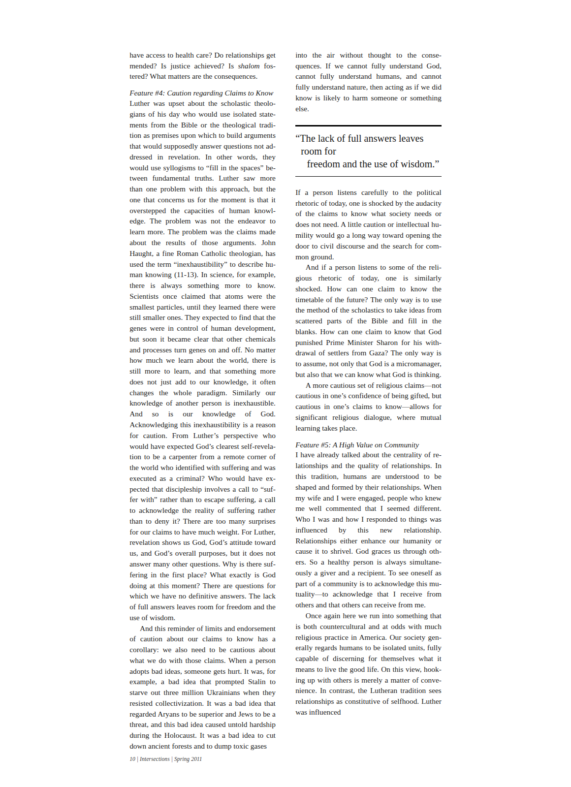have access to health care? Do relationships get mended? Is justice achieved? Is shalom fostered? What matters are the consequences.
Feature #4: Caution regarding Claims to Know
Luther was upset about the scholastic theologians of his day who would use isolated statements from the Bible or the theological tradition as premises upon which to build arguments that would supposedly answer questions not addressed in revelation. In other words, they would use syllogisms to “fill in the spaces” between fundamental truths. Luther saw more than one problem with this approach, but the one that concerns us for the moment is that it overstepped the capacities of human knowledge. The problem was not the endeavor to learn more. The problem was the claims made about the results of those arguments. John Haught, a fine Roman Catholic theologian, has used the term “inexhaustibility” to describe human knowing (11-13). In science, for example, there is always something more to know. Scientists once claimed that atoms were the smallest particles, until they learned there were still smaller ones. They expected to find that the genes were in control of human development, but soon it became clear that other chemicals and processes turn genes on and off. No matter how much we learn about the world, there is still more to learn, and that something more does not just add to our knowledge, it often changes the whole paradigm. Similarly our knowledge of another person is inexhaustible. And so is our knowledge of God. Acknowledging this inexhaustibility is a reason for caution. From Luther’s perspective who would have expected God’s clearest self-revelation to be a carpenter from a remote corner of the world who identified with suffering and was executed as a criminal? Who would have expected that discipleship involves a call to “suffer with” rather than to escape suffering, a call to acknowledge the reality of suffering rather than to deny it? There are too many surprises for our claims to have much weight. For Luther, revelation shows us God, God’s attitude toward us, and God’s overall purposes, but it does not answer many other questions. Why is there suffering in the first place? What exactly is God doing at this moment? There are questions for which we have no definitive answers. The lack of full answers leaves room for freedom and the use of wisdom.
And this reminder of limits and endorsement of caution about our claims to know has a corollary: we also need to be cautious about what we do with those claims. When a person adopts bad ideas, someone gets hurt. It was, for example, a bad idea that prompted Stalin to starve out three million Ukrainians when they resisted collectivization. It was a bad idea that regarded Aryans to be superior and Jews to be a threat, and this bad idea caused untold hardship during the Holocaust. It was a bad idea to cut down ancient forests and to dump toxic gases
into the air without thought to the consequences. If we cannot fully understand God, cannot fully understand humans, and cannot fully understand nature, then acting as if we did know is likely to harm someone or something else.
“The lack of full answers leaves room for freedom and the use of wisdom.”
If a person listens carefully to the political rhetoric of today, one is shocked by the audacity of the claims to know what society needs or does not need. A little caution or intellectual humility would go a long way toward opening the door to civil discourse and the search for common ground.
And if a person listens to some of the religious rhetoric of today, one is similarly shocked. How can one claim to know the timetable of the future? The only way is to use the method of the scholastics to take ideas from scattered parts of the Bible and fill in the blanks. How can one claim to know that God punished Prime Minister Sharon for his withdrawal of settlers from Gaza? The only way is to assume, not only that God is a micromanager, but also that we can know what God is thinking.
A more cautious set of religious claims—not cautious in one’s confidence of being gifted, but cautious in one’s claims to know—allows for significant religious dialogue, where mutual learning takes place.
Feature #5: A High Value on Community
I have already talked about the centrality of relationships and the quality of relationships. In this tradition, humans are understood to be shaped and formed by their relationships. When my wife and I were engaged, people who knew me well commented that I seemed different. Who I was and how I responded to things was influenced by this new relationship. Relationships either enhance our humanity or cause it to shrivel. God graces us through others. So a healthy person is always simultaneously a giver and a recipient. To see oneself as part of a community is to acknowledge this mutuality—to acknowledge that I receive from others and that others can receive from me.
Once again here we run into something that is both countercultural and at odds with much religious practice in America. Our society generally regards humans to be isolated units, fully capable of discerning for themselves what it means to live the good life. On this view, hooking up with others is merely a matter of convenience. In contrast, the Lutheran tradition sees relationships as constitutive of selfhood. Luther was influenced
10 | Intersections | Spring 2011